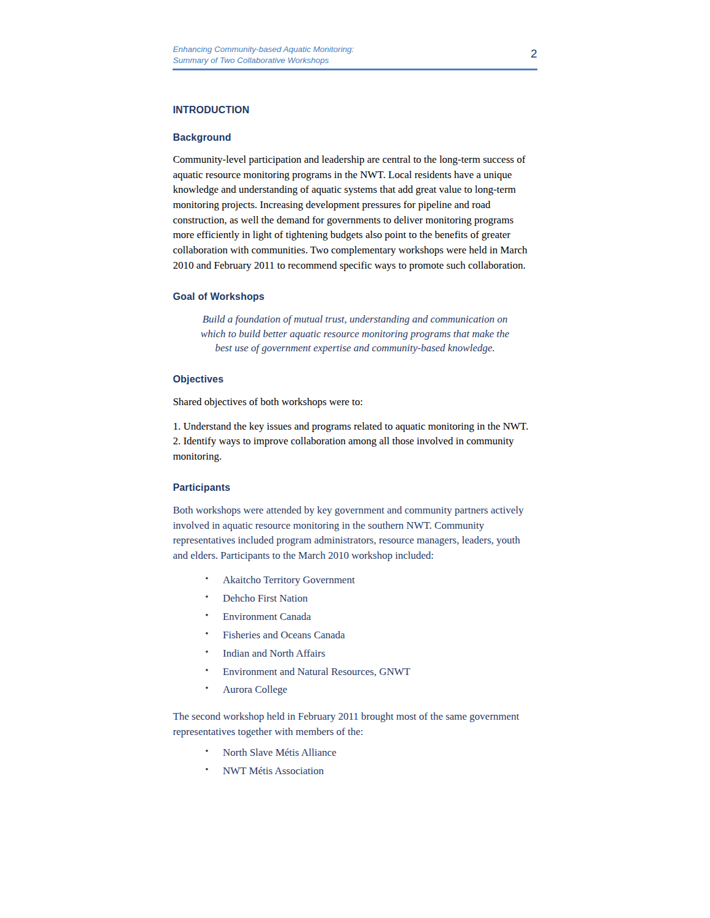Enhancing Community-based Aquatic Monitoring:
Summary of Two Collaborative Workshops
2
INTRODUCTION
Background
Community-level participation and leadership are central to the long-term success of aquatic resource monitoring programs in the NWT. Local residents have a unique knowledge and understanding of aquatic systems that add great value to long-term monitoring projects. Increasing development pressures for pipeline and road construction, as well the demand for governments to deliver monitoring programs more efficiently in light of tightening budgets also point to the benefits of greater collaboration with communities. Two complementary workshops were held in March 2010 and February 2011 to recommend specific ways to promote such collaboration.
Goal of Workshops
Build a foundation of mutual trust, understanding and communication on which to build better aquatic resource monitoring programs that make the best use of government expertise and community-based knowledge.
Objectives
Shared objectives of both workshops were to:
1. Understand the key issues and programs related to aquatic monitoring in the NWT.
2. Identify ways to improve collaboration among all those involved in community monitoring.
Participants
Both workshops were attended by key government and community partners actively involved in aquatic resource monitoring in the southern NWT. Community representatives included program administrators, resource managers, leaders, youth and elders. Participants to the March 2010 workshop included:
Akaitcho Territory Government
Dehcho First Nation
Environment Canada
Fisheries and Oceans Canada
Indian and North Affairs
Environment and Natural Resources, GNWT
Aurora College
The second workshop held in February 2011 brought most of the same government representatives together with members of the:
North Slave Métis Alliance
NWT Métis Association